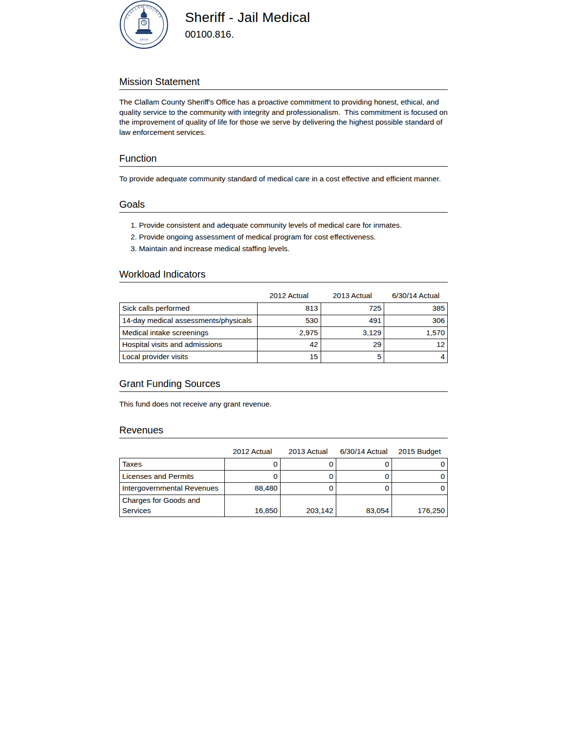CLALLAM COUNTY 1854
Sheriff - Jail Medical
00100.816.
Mission Statement
The Clallam County Sheriff's Office has a proactive commitment to providing honest, ethical, and quality service to the community with integrity and professionalism. This commitment is focused on the improvement of quality of life for those we serve by delivering the highest possible standard of law enforcement services.
Function
To provide adequate community standard of medical care in a cost effective and efficient manner.
Goals
Provide consistent and adequate community levels of medical care for inmates.
Provide ongoing assessment of medical program for cost effectiveness.
Maintain and increase medical staffing levels.
Workload Indicators
| | 2012 Actual | 2013 Actual | 6/30/14 Actual |
| --- | --- | --- | --- |
| Sick calls performed | 813 | 725 | 385 |
| 14-day medical assessments/physicals | 530 | 491 | 306 |
| Medical intake screenings | 2,975 | 3,129 | 1,570 |
| Hospital visits and admissions | 42 | 29 | 12 |
| Local provider visits | 15 | 5 | 4 |
Grant Funding Sources
This fund does not receive any grant revenue.
Revenues
| | 2012 Actual | 2013 Actual | 6/30/14 Actual | 2015 Budget |
| --- | --- | --- | --- | --- |
| Taxes | 0 | 0 | 0 | 0 |
| Licenses and Permits | 0 | 0 | 0 | 0 |
| Intergovernmental Revenues | 88,480 | 0 | 0 | 0 |
| Charges for Goods and Services | 16,850 | 203,142 | 83,054 | 176,250 |